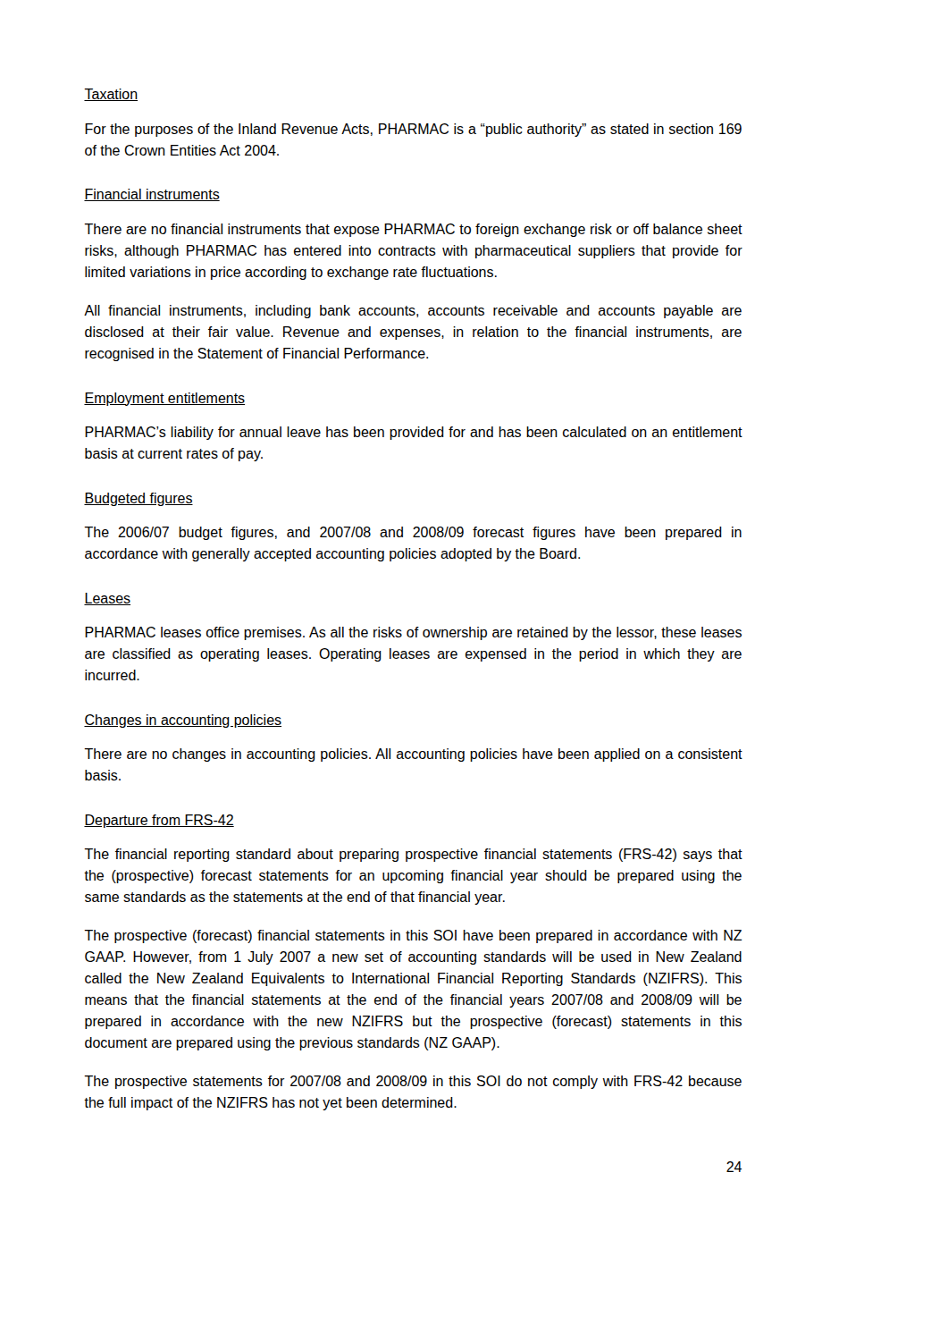Taxation
For the purposes of the Inland Revenue Acts, PHARMAC is a “public authority” as stated in section 169 of the Crown Entities Act 2004.
Financial instruments
There are no financial instruments that expose PHARMAC to foreign exchange risk or off balance sheet risks, although PHARMAC has entered into contracts with pharmaceutical suppliers that provide for limited variations in price according to exchange rate fluctuations.
All financial instruments, including bank accounts, accounts receivable and accounts payable are disclosed at their fair value. Revenue and expenses, in relation to the financial instruments, are recognised in the Statement of Financial Performance.
Employment entitlements
PHARMAC’s liability for annual leave has been provided for and has been calculated on an entitlement basis at current rates of pay.
Budgeted figures
The 2006/07 budget figures, and 2007/08 and 2008/09 forecast figures have been prepared in accordance with generally accepted accounting policies adopted by the Board.
Leases
PHARMAC leases office premises. As all the risks of ownership are retained by the lessor, these leases are classified as operating leases. Operating leases are expensed in the period in which they are incurred.
Changes in accounting policies
There are no changes in accounting policies. All accounting policies have been applied on a consistent basis.
Departure from FRS-42
The financial reporting standard about preparing prospective financial statements (FRS-42) says that the (prospective) forecast statements for an upcoming financial year should be prepared using the same standards as the statements at the end of that financial year.
The prospective (forecast) financial statements in this SOI have been prepared in accordance with NZ GAAP. However, from 1 July 2007 a new set of accounting standards will be used in New Zealand called the New Zealand Equivalents to International Financial Reporting Standards (NZIFRS). This means that the financial statements at the end of the financial years 2007/08 and 2008/09 will be prepared in accordance with the new NZIFRS but the prospective (forecast) statements in this document are prepared using the previous standards (NZ GAAP).
The prospective statements for 2007/08 and 2008/09 in this SOI do not comply with FRS-42 because the full impact of the NZIFRS has not yet been determined.
24